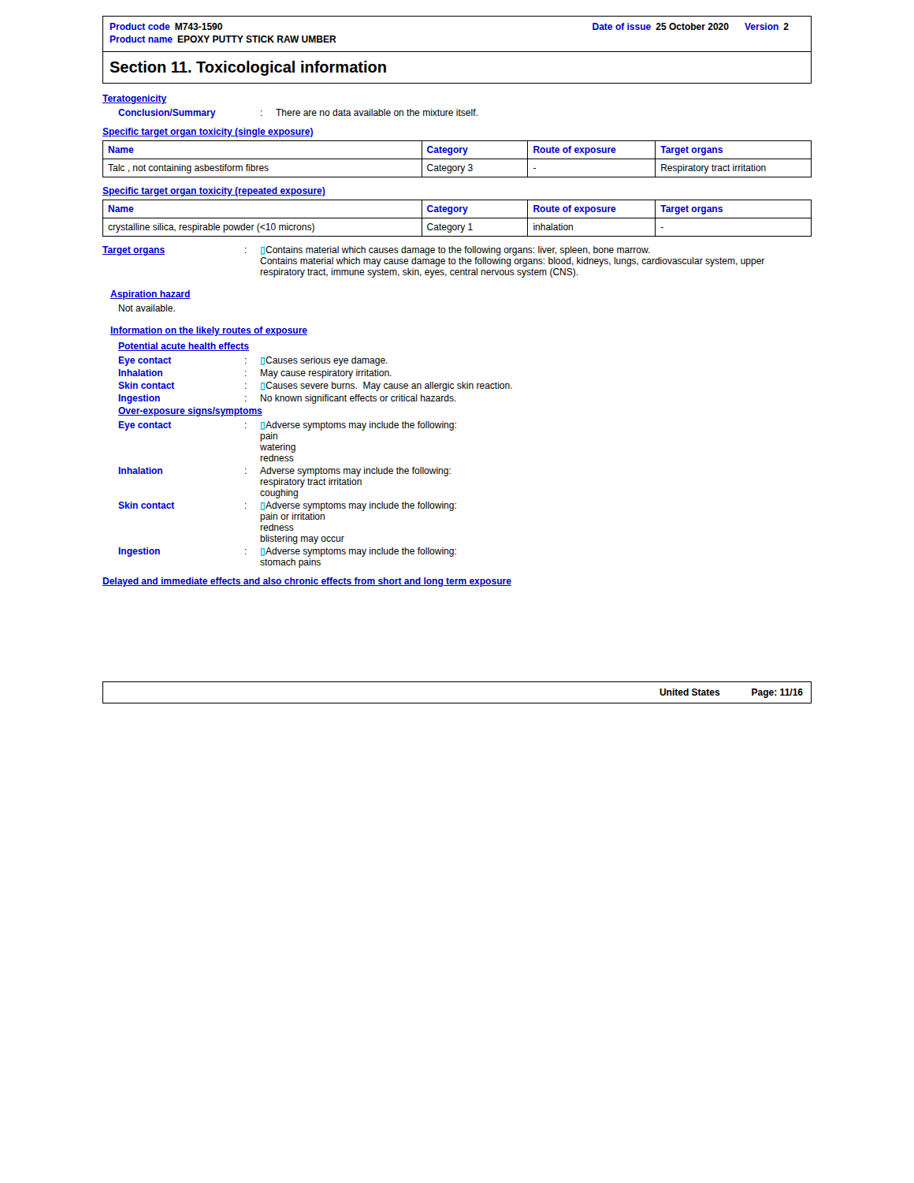Product code M743-1590 Date of issue 25 October 2020 Version 2
Product name EPOXY PUTTY STICK RAW UMBER
Section 11. Toxicological information
Teratogenicity
Conclusion/Summary : There are no data available on the mixture itself.
Specific target organ toxicity (single exposure)
| Name | Category | Route of exposure | Target organs |
| --- | --- | --- | --- |
| Talc , not containing asbestiform fibres | Category 3 | - | Respiratory tract irritation |
Specific target organ toxicity (repeated exposure)
| Name | Category | Route of exposure | Target organs |
| --- | --- | --- | --- |
| crystalline silica, respirable powder (<10 microns) | Category 1 | inhalation | - |
Target organs
:
▯Contains material which causes damage to the following organs: liver, spleen, bone marrow.
Contains material which may cause damage to the following organs: blood, kidneys, lungs, cardiovascular system, upper respiratory tract, immune system, skin, eyes, central nervous system (CNS).
Aspiration hazard
Not available.
Information on the likely routes of exposure
Potential acute health effects
Eye contact
:
▯Causes serious eye damage.
Inhalation
:
May cause respiratory irritation.
Skin contact
:
▯Causes severe burns. May cause an allergic skin reaction.
Ingestion
:
No known significant effects or critical hazards.
Over-exposure signs/symptoms
Eye contact
:
▯Adverse symptoms may include the following:
pain
watering
redness
Inhalation
:
Adverse symptoms may include the following:
respiratory tract irritation
coughing
Skin contact
:
▯Adverse symptoms may include the following:
pain or irritation
redness
blistering may occur
Ingestion
:
▯Adverse symptoms may include the following:
stomach pains
Delayed and immediate effects and also chronic effects from short and long term exposure
United States Page: 11/16